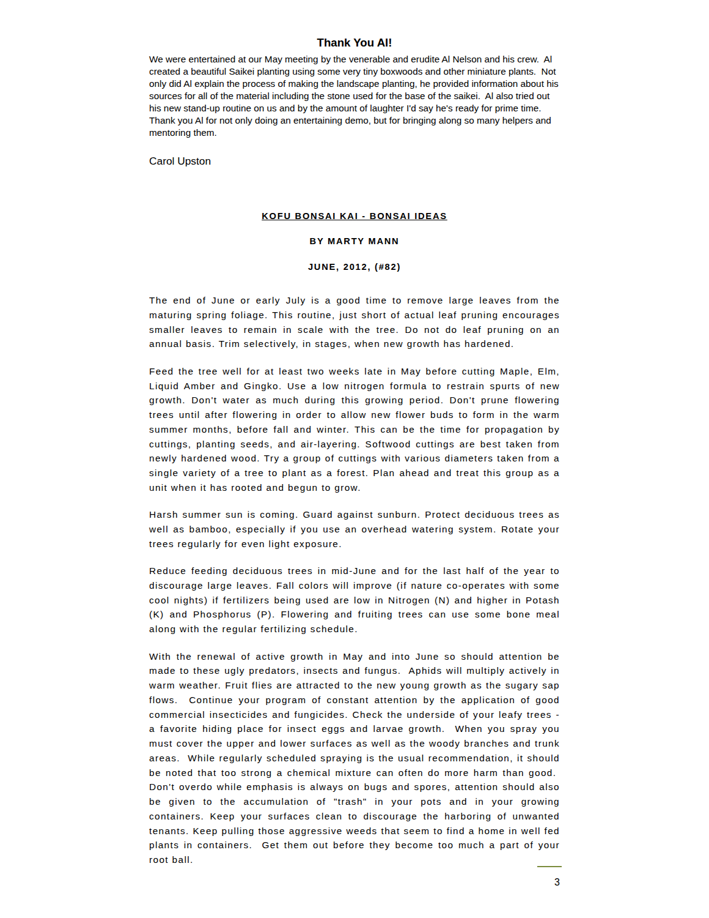Thank You Al!
We were entertained at our May meeting by the venerable and erudite Al Nelson and his crew. Al created a beautiful Saikei planting using some very tiny boxwoods and other miniature plants. Not only did Al explain the process of making the landscape planting, he provided information about his sources for all of the material including the stone used for the base of the saikei. Al also tried out his new stand-up routine on us and by the amount of laughter I'd say he's ready for prime time. Thank you Al for not only doing an entertaining demo, but for bringing along so many helpers and mentoring them.
Carol Upston
KOFU BONSAI KAI - BONSAI IDEAS
BY MARTY MANN
JUNE, 2012, (#82)
The end of June or early July is a good time to remove large leaves from the maturing spring foliage. This routine, just short of actual leaf pruning encourages smaller leaves to remain in scale with the tree. Do not do leaf pruning on an annual basis. Trim selectively, in stages, when new growth has hardened.
Feed the tree well for at least two weeks late in May before cutting Maple, Elm, Liquid Amber and Gingko. Use a low nitrogen formula to restrain spurts of new growth. Don't water as much during this growing period. Don't prune flowering trees until after flowering in order to allow new flower buds to form in the warm summer months, before fall and winter. This can be the time for propagation by cuttings, planting seeds, and air-layering. Softwood cuttings are best taken from newly hardened wood. Try a group of cuttings with various diameters taken from a single variety of a tree to plant as a forest. Plan ahead and treat this group as a unit when it has rooted and begun to grow.
Harsh summer sun is coming. Guard against sunburn. Protect deciduous trees as well as bamboo, especially if you use an overhead watering system. Rotate your trees regularly for even light exposure.
Reduce feeding deciduous trees in mid-June and for the last half of the year to discourage large leaves. Fall colors will improve (if nature co-operates with some cool nights) if fertilizers being used are low in Nitrogen (N) and higher in Potash (K) and Phosphorus (P). Flowering and fruiting trees can use some bone meal along with the regular fertilizing schedule.
With the renewal of active growth in May and into June so should attention be made to these ugly predators, insects and fungus. Aphids will multiply actively in warm weather. Fruit flies are attracted to the new young growth as the sugary sap flows. Continue your program of constant attention by the application of good commercial insecticides and fungicides. Check the underside of your leafy trees - a favorite hiding place for insect eggs and larvae growth. When you spray you must cover the upper and lower surfaces as well as the woody branches and trunk areas. While regularly scheduled spraying is the usual recommendation, it should be noted that too strong a chemical mixture can often do more harm than good. Don't overdo while emphasis is always on bugs and spores, attention should also be given to the accumulation of "trash" in your pots and in your growing containers. Keep your surfaces clean to discourage the harboring of unwanted tenants. Keep pulling those aggressive weeds that seem to find a home in well fed plants in containers. Get them out before they become too much a part of your root ball.
3